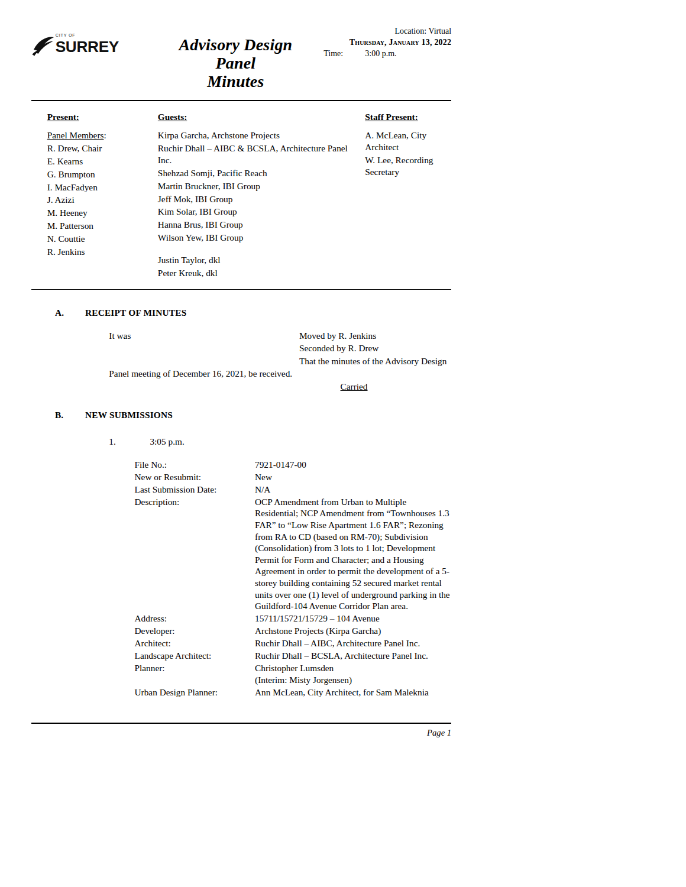CITY OF SURREY
Advisory Design Panel
Minutes
Location: Virtual
Thursday, January 13, 2022
Time: 3:00 p.m.
Present:
Panel Members:
R. Drew, Chair
E. Kearns
G. Brumpton
I. MacFadyen
J. Azizi
M. Heeney
M. Patterson
N. Couttie
R. Jenkins
Guests:
Kirpa Garcha, Archstone Projects
Ruchir Dhall – AIBC & BCSLA, Architecture Panel Inc.
Shehzad Somji, Pacific Reach
Martin Bruckner, IBI Group
Jeff Mok, IBI Group
Kim Solar, IBI Group
Hanna Brus, IBI Group
Wilson Yew, IBI Group
Justin Taylor, dkl
Peter Kreuk, dkl
Staff Present:
A. McLean, City Architect
W. Lee, Recording Secretary
A.
RECEIPT OF MINUTES
It was
Moved by R. Jenkins
Seconded by R. Drew
That the minutes of the Advisory Design
Panel meeting of December 16, 2021, be received.
Carried
B.
NEW SUBMISSIONS
1. 3:05 p.m.
| File No.: | 7921-0147-00 |
| New or Resubmit: | New |
| Last Submission Date: | N/A |
| Description: | OCP Amendment from Urban to Multiple Residential; NCP Amendment from “Townhouses 1.3 FAR” to “Low Rise Apartment 1.6 FAR”; Rezoning from RA to CD (based on RM-70); Subdivision (Consolidation) from 3 lots to 1 lot; Development Permit for Form and Character; and a Housing Agreement in order to permit the development of a 5-storey building containing 52 secured market rental units over one (1) level of underground parking in the Guildford-104 Avenue Corridor Plan area. |
| Address: | 15711/15721/15729 – 104 Avenue |
| Developer: | Archstone Projects (Kirpa Garcha) |
| Architect: | Ruchir Dhall – AIBC, Architecture Panel Inc. |
| Landscape Architect: | Ruchir Dhall – BCSLA, Architecture Panel Inc. |
| Planner: | Christopher Lumsden (Interim: Misty Jorgensen) |
| Urban Design Planner: | Ann McLean, City Architect, for Sam Maleknia |
Page 1